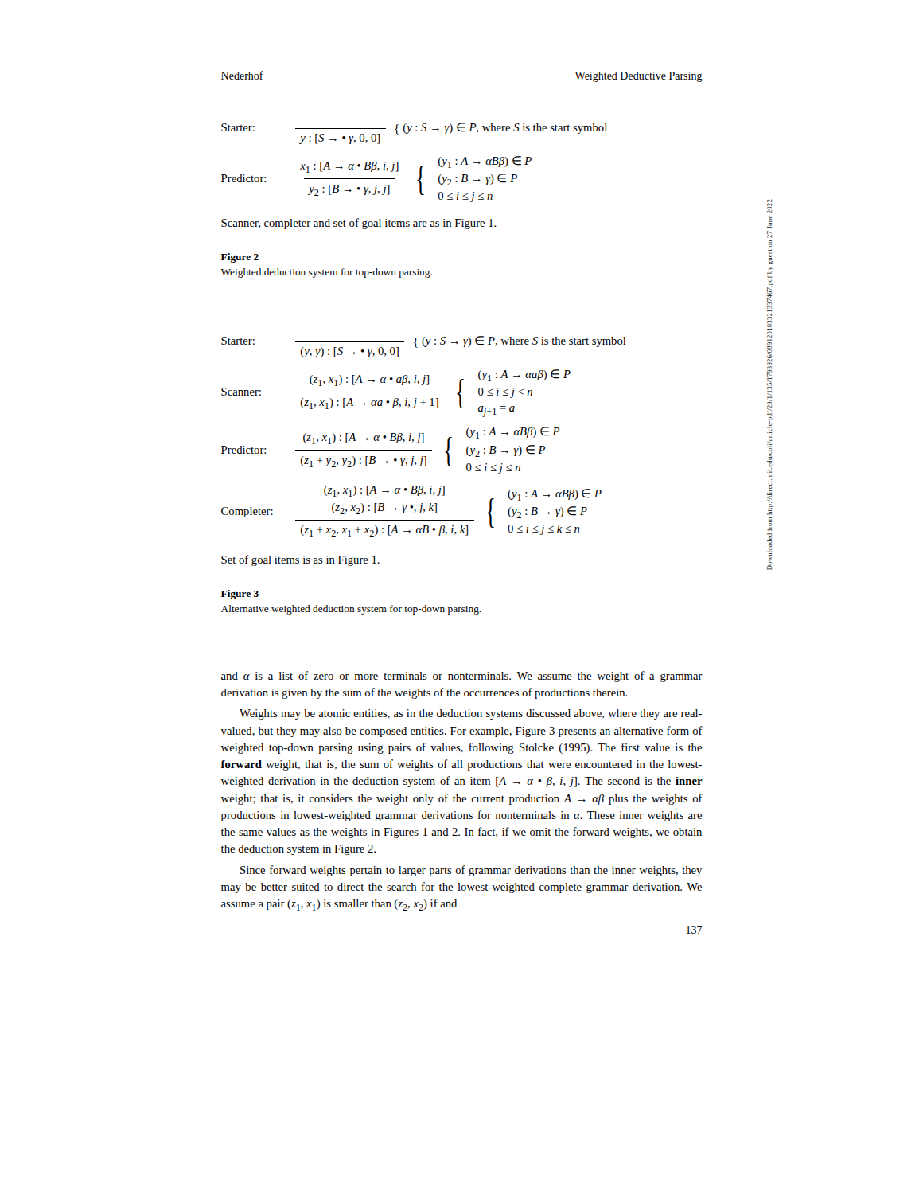Downloaded from http://direct.mit.edu/coli/article-pdf/29/1/135/1793926/089120103321337467.pdf by guest on 27 June 2022
Nederhof Weighted Deductive Parsing
Starter: y : [S → • γ, 0, 0] { (y : S → γ) ∈ P, where S is the start symbol
Predictor: x1 : [A → α • Bβ, i, j] y2 : [B → • γ, j, j] { (y1 : A → αBβ) ∈ P (y2 : B → γ) ∈ P 0 ≤ i ≤ j ≤ n
Scanner, completer and set of goal items are as in Figure 1.
Figure 2 Weighted deduction system for top-down parsing.
Starter: (y, y) : [S → • γ, 0, 0] { (y : S → γ) ∈ P, where S is the start symbol
Scanner: (z1, x1) : [A → α • aβ, i, j] (z1, x1) : [A → αa • β, i, j + 1] { (y1 : A → αaβ) ∈ P 0 ≤ i ≤ j < n aj+1 = a
Predictor: (z1, x1) : [A → α • Bβ, i, j] (z1 + y2, y2) : [B → • γ, j, j] { (y1 : A → αBβ) ∈ P (y2 : B → γ) ∈ P 0 ≤ i ≤ j ≤ n
Completer: (z1, x1) : [A → α • Bβ, i, j]
(z2, x2) : [B → γ •, j, k] (z1 + x2, x1 + x2) : [A → αB • β, i, k] { (y1 : A → αBβ) ∈ P (y2 : B → γ) ∈ P 0 ≤ i ≤ j ≤ k ≤ n
Set of goal items is as in Figure 1.
Figure 3 Alternative weighted deduction system for top-down parsing.
and α is a list of zero or more terminals or nonterminals. We assume the weight of a grammar derivation is given by the sum of the weights of the occurrences of productions therein.
Weights may be atomic entities, as in the deduction systems discussed above, where they are real-valued, but they may also be composed entities. For example, Figure 3 presents an alternative form of weighted top-down parsing using pairs of values, following Stolcke (1995). The first value is the forward weight, that is, the sum of weights of all productions that were encountered in the lowest-weighted derivation in the deduction system of an item [A → α • β, i, j]. The second is the inner weight; that is, it considers the weight only of the current production A → αβ plus the weights of productions in lowest-weighted grammar derivations for nonterminals in α. These inner weights are the same values as the weights in Figures 1 and 2. In fact, if we omit the forward weights, we obtain the deduction system in Figure 2.
Since forward weights pertain to larger parts of grammar derivations than the inner weights, they may be better suited to direct the search for the lowest-weighted complete grammar derivation. We assume a pair (z1, x1) is smaller than (z2, x2) if and
137